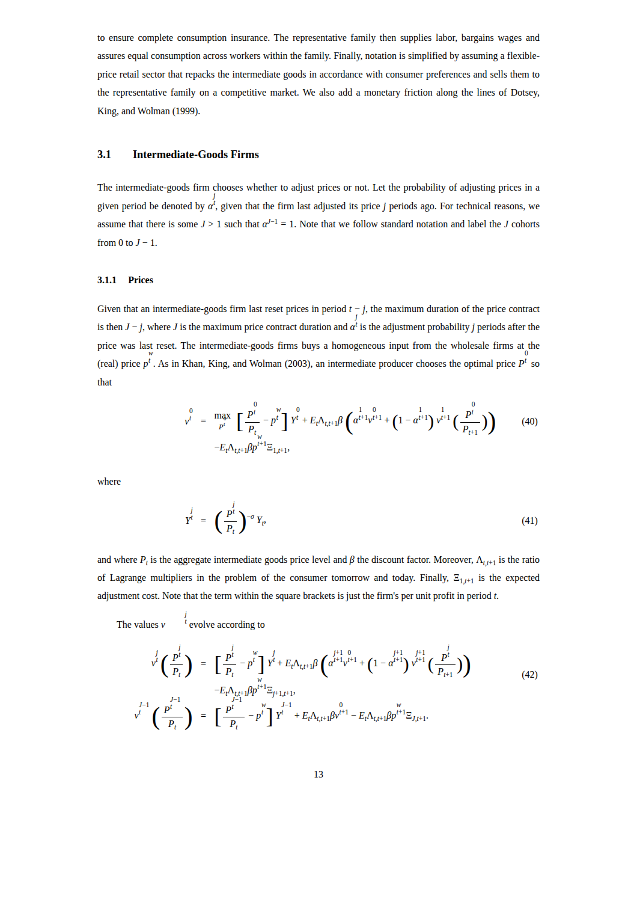to ensure complete consumption insurance. The representative family then supplies labor, bargains wages and assures equal consumption across workers within the family. Finally, notation is simplified by assuming a flexible-price retail sector that repacks the intermediate goods in accordance with consumer preferences and sells them to the representative family on a competitive market. We also add a monetary friction along the lines of Dotsey, King, and Wolman (1999).
3.1 Intermediate-Goods Firms
The intermediate-goods firm chooses whether to adjust prices or not. Let the probability of adjusting prices in a given period be denoted by αjt, given that the firm last adjusted its price j periods ago. For technical reasons, we assume that there is some J > 1 such that αJ−1 = 1. Note that we follow standard notation and label the J cohorts from 0 to J − 1.
3.1.1 Prices
Given that an intermediate-goods firm last reset prices in period t − j, the maximum duration of the price contract is then J − j, where J is the maximum price contract duration and αjt is the adjustment probability j periods after the price was last reset. The intermediate-goods firms buys a homogeneous input from the wholesale firms at the (real) price pwt. As in Khan, King, and Wolman (2003), an intermediate producer chooses the optimal price P 0 t so that
| v 0 t | = | max P 0 t [ P 0 t P t − p w t ] Y 0 t + E t Λ t , t +1 β ( α 1 t +1 v 0 t +1 + ( 1 − α 1 t +1 ) v 1 t +1 ( P 0 t P t +1 ) ) | (40) |
| | | − E t Λ t , t +1 βp w t +1 Ξ 1, t +1 , | |
where
| Y j t | = | ( P j t P t ) − σ Y t , | (41) |
and where Pt is the aggregate intermediate goods price level and β the discount factor. Moreover, Λt,t+1 is the ratio of Lagrange multipliers in the problem of the consumer tomorrow and today. Finally, Ξ1,t+1 is the expected adjustment cost. Note that the term within the square brackets is just the firm's per unit profit in period t.
The values vjt evolve according to
| v j t ( P j t P t ) | = | [ P j t P t − p w t ] Y j t + E t Λ t , t +1 β ( α j +1 t +1 v 0 t +1 + ( 1 − α j +1 t +1 ) v j +1 t +1 ( P j t P t +1 ) ) | (42) |
| | | − E t Λ t , t +1 βp w t +1 Ξ j +1, t +1 , |
| v J −1 t ( P J −1 t P t ) | = | [ P J −1 t P t − p w t ] Y J −1 t + E t Λ t , t +1 βv 0 t +1 − E t Λ t , t +1 βp w t +1 Ξ J , t +1 . | |
13